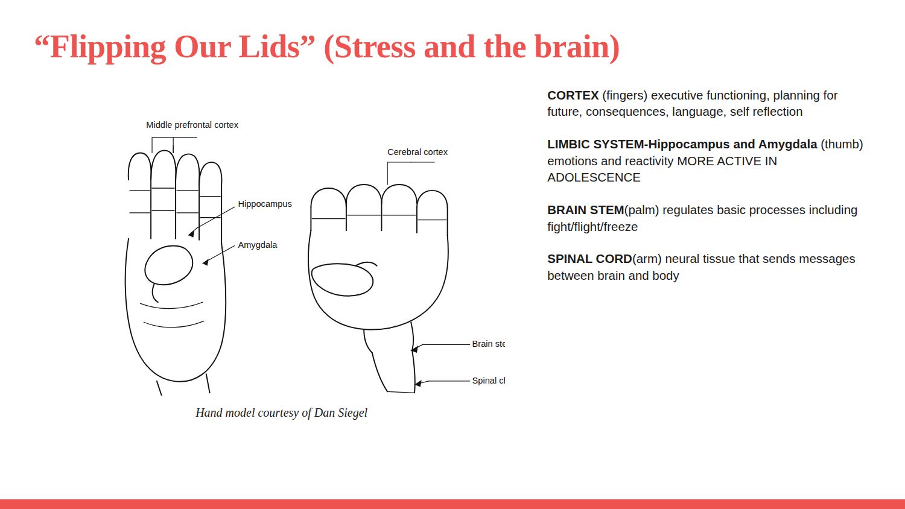“Flipping Our Lids” (Stress and the brain)
Dan Siegel hand model of the brain Two line drawings of a hand. The left hand is open with the thumb folded across the palm, labeled middle prefrontal cortex at the fingertips, hippocampus and amygdala at the thumb. The right hand is a closed fist labeled cerebral cortex at the fingers, brain stem at the heel of the hand, and spinal cord at the wrist. Middle prefrontal cortex Hippocampus Amygdala Cerebral cortex Brain stem Spinal chord
Hand model courtesy of Dan Siegel
CORTEX (fingers) executive functioning, planning for future, consequences, language, self reflection
LIMBIC SYSTEM-Hippocampus and Amygdala (thumb) emotions and reactivity MORE ACTIVE IN ADOLESCENCE
BRAIN STEM(palm) regulates basic processes including fight/flight/freeze
SPINAL CORD(arm) neural tissue that sends messages between brain and body